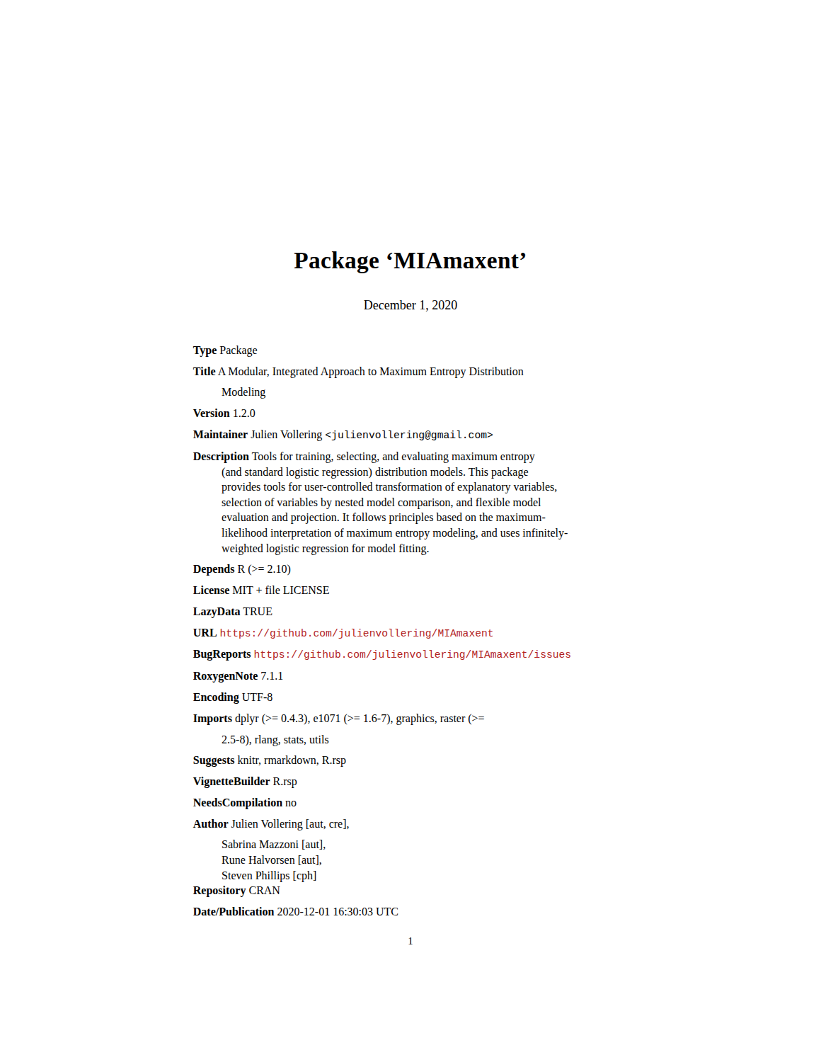Package ‘MIAmaxent’
December 1, 2020
Type Package
Title A Modular, Integrated Approach to Maximum Entropy Distribution
Modeling
Version 1.2.0
Maintainer Julien Vollering <julienvollering@gmail.com>
Description Tools for training, selecting, and evaluating maximum entropy (and standard logistic regression) distribution models. This package provides tools for user-controlled transformation of explanatory variables, selection of variables by nested model comparison, and flexible model evaluation and projection. It follows principles based on the maximum- likelihood interpretation of maximum entropy modeling, and uses infinitely- weighted logistic regression for model fitting.
Depends R (>= 2.10)
License MIT + file LICENSE
LazyData TRUE
URL https://github.com/julienvollering/MIAmaxent
BugReports https://github.com/julienvollering/MIAmaxent/issues
RoxygenNote 7.1.1
Encoding UTF-8
Imports dplyr (>= 0.4.3), e1071 (>= 1.6-7), graphics, raster (>=
2.5-8), rlang, stats, utils
Suggests knitr, rmarkdown, R.rsp
VignetteBuilder R.rsp
NeedsCompilation no
Author Julien Vollering [aut, cre],
Sabrina Mazzoni [aut],
Rune Halvorsen [aut],
Steven Phillips [cph]
Repository CRAN
Date/Publication 2020-12-01 16:30:03 UTC
1